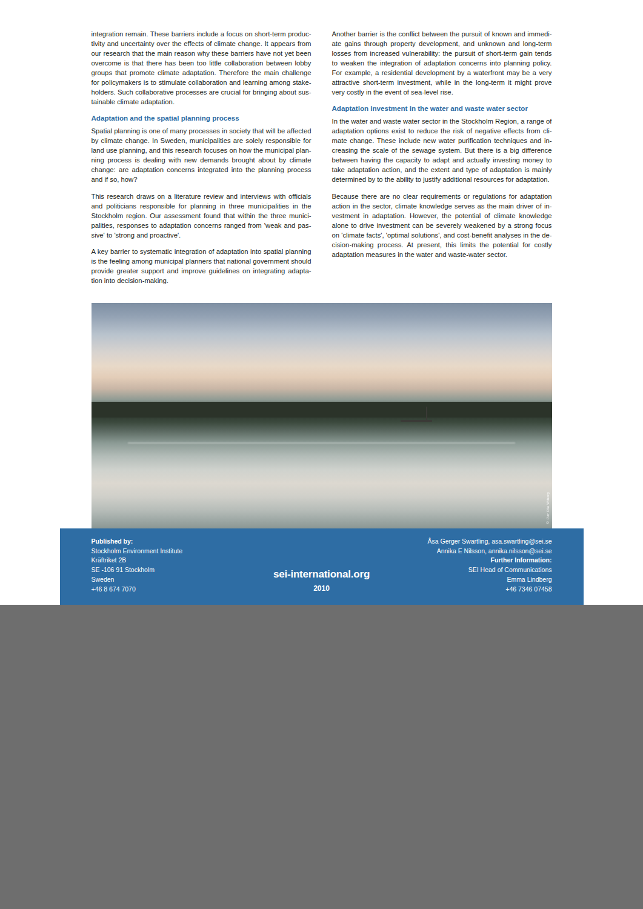integration remain. These barriers include a focus on short-term productivity and uncertainty over the effects of climate change. It appears from our research that the main reason why these barriers have not yet been overcome is that there has been too little collaboration between lobby groups that promote climate adaptation. Therefore the main challenge for policymakers is to stimulate collaboration and learning among stakeholders. Such collaborative processes are crucial for bringing about sustainable climate adaptation.
Adaptation and the spatial planning process
Spatial planning is one of many processes in society that will be affected by climate change. In Sweden, municipalities are solely responsible for land use planning, and this research focuses on how the municipal planning process is dealing with new demands brought about by climate change: are adaptation concerns integrated into the planning process and if so, how?
This research draws on a literature review and interviews with officials and politicians responsible for planning in three municipalities in the Stockholm region. Our assessment found that within the three municipalities, responses to adaptation concerns ranged from 'weak and passive' to 'strong and proactive'.
A key barrier to systematic integration of adaptation into spatial planning is the feeling among municipal planners that national government should provide greater support and improve guidelines on integrating adaptation into decision-making.
Another barrier is the conflict between the pursuit of known and immediate gains through property development, and unknown and long-term losses from increased vulnerability: the pursuit of short-term gain tends to weaken the integration of adaptation concerns into planning policy. For example, a residential development by a waterfront may be a very attractive short-term investment, while in the long-term it might prove very costly in the event of sea-level rise.
Adaptation investment in the water and waste water sector
In the water and waste water sector in the Stockholm Region, a range of adaptation options exist to reduce the risk of negative effects from climate change. These include new water purification techniques and increasing the scale of the sewage system. But there is a big difference between having the capacity to adapt and actually investing money to take adaptation action, and the extent and type of adaptation is mainly determined by to the ability to justify additional resources for adaptation.
Because there are no clear requirements or regulations for adaptation action in the sector, climate knowledge serves as the main driver of investment in adaptation. However, the potential of climate knowledge alone to drive investment can be severely weakened by a strong focus on 'climate facts', 'optimal solutions', and cost-benefit analyses in the decision-making process. At present, this limits the potential for costly adaptation measures in the water and waste-water sector.
© Per Olo Wiberg
Published by:
Stockholm Environment Institute
Kräftriket 2B
SE -106 91 Stockholm
Sweden
+46 8 674 7070
sei-international.org
2010
Åsa Gerger Swartling, asa.swartling@sei.se
Annika E Nilsson, annika.nilsson@sei.se
Further Information:
SEI Head of Communications
Emma Lindberg
+46 7346 07458